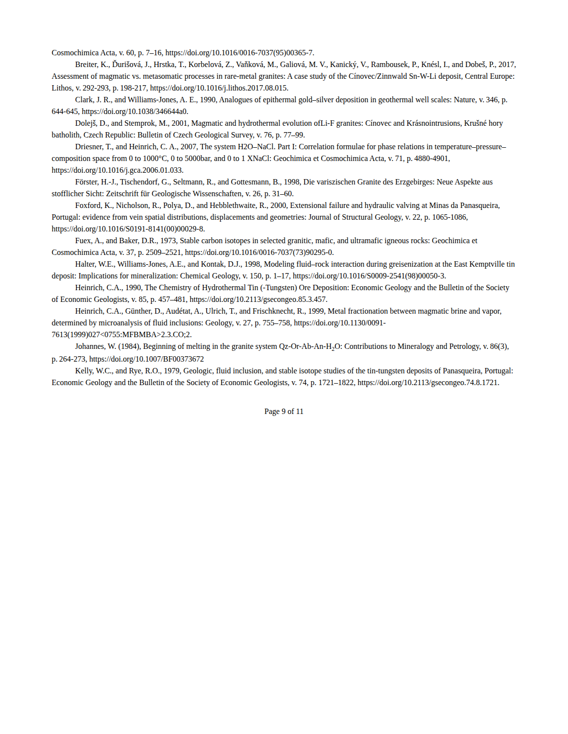Cosmochimica Acta, v. 60, p. 7–16, https://doi.org/10.1016/0016-7037(95)00365-7.
Breiter, K., Ďurišová, J., Hrstka, T., Korbelová, Z., Vaňková, M., Galiová, M. V., Kanický, V., Rambousek, P., Knésl, I., and Dobeš, P., 2017, Assessment of magmatic vs. metasomatic processes in rare-metal granites: A case study of the Cínovec/Zinnwald Sn-W-Li deposit, Central Europe: Lithos, v. 292-293, p. 198-217, https://doi.org/10.1016/j.lithos.2017.08.015.
Clark, J. R., and Williams-Jones, A. E., 1990, Analogues of epithermal gold–silver deposition in geothermal well scales: Nature, v. 346, p. 644-645, https://doi.org/10.1038/346644a0.
Dolejš, D., and Stemprok, M., 2001, Magmatic and hydrothermal evolution ofLi-F granites: Cínovec and Krásnointrusions, Krušné hory batholith, Czech Republic: Bulletin of Czech Geological Survey, v. 76, p. 77–99.
Driesner, T., and Heinrich, C. A., 2007, The system H2O–NaCl. Part I: Correlation formulae for phase relations in temperature–pressure–composition space from 0 to 1000°C, 0 to 5000bar, and 0 to 1 XNaCl: Geochimica et Cosmochimica Acta, v. 71, p. 4880-4901, https://doi.org/10.1016/j.gca.2006.01.033.
Förster, H.-J., Tischendorf, G., Seltmann, R., and Gottesmann, B., 1998, Die variszischen Granite des Erzgebirges: Neue Aspekte aus stofflicher Sicht: Zeitschrift für Geologische Wissenschaften, v. 26, p. 31–60.
Foxford, K., Nicholson, R., Polya, D., and Hebblethwaite, R., 2000, Extensional failure and hydraulic valving at Minas da Panasqueira, Portugal: evidence from vein spatial distributions, displacements and geometries: Journal of Structural Geology, v. 22, p. 1065-1086, https://doi.org/10.1016/S0191-8141(00)00029-8.
Fuex, A., and Baker, D.R., 1973, Stable carbon isotopes in selected granitic, mafic, and ultramafic igneous rocks: Geochimica et Cosmochimica Acta, v. 37, p. 2509–2521, https://doi.org/10.1016/0016-7037(73)90295-0.
Halter, W.E., Williams-Jones, A.E., and Kontak, D.J., 1998, Modeling fluid–rock interaction during greisenization at the East Kemptville tin deposit: Implications for mineralization: Chemical Geology, v. 150, p. 1–17, https://doi.org/10.1016/S0009-2541(98)00050-3.
Heinrich, C.A., 1990, The Chemistry of Hydrothermal Tin (-Tungsten) Ore Deposition: Economic Geology and the Bulletin of the Society of Economic Geologists, v. 85, p. 457–481, https://doi.org/10.2113/gsecongeo.85.3.457.
Heinrich, C.A., Günther, D., Audétat, A., Ulrich, T., and Frischknecht, R., 1999, Metal fractionation between magmatic brine and vapor, determined by microanalysis of fluid inclusions: Geology, v. 27, p. 755–758, https://doi.org/10.1130/0091-7613(1999)027<0755:MFBMBA>2.3.CO;2.
Johannes, W. (1984), Beginning of melting in the granite system Qz-Or-Ab-An-H2O: Contributions to Mineralogy and Petrology, v. 86(3), p. 264-273, https://doi.org/10.1007/BF00373672
Kelly, W.C., and Rye, R.O., 1979, Geologic, fluid inclusion, and stable isotope studies of the tin-tungsten deposits of Panasqueira, Portugal: Economic Geology and the Bulletin of the Society of Economic Geologists, v. 74, p. 1721–1822, https://doi.org/10.2113/gsecongeo.74.8.1721.
Page 9 of 11